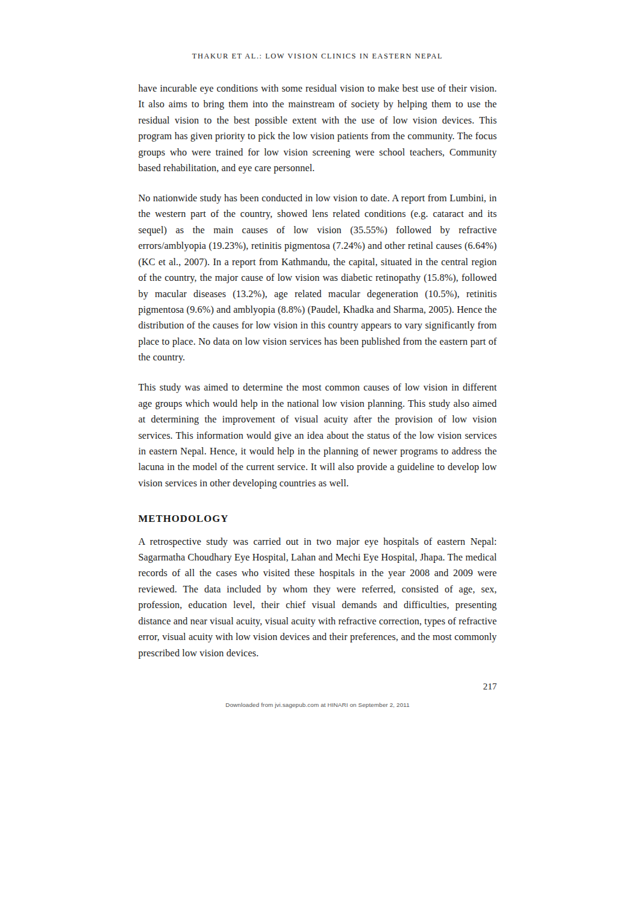Thakur et al.: Low Vision Clinics in Eastern Nepal
have incurable eye conditions with some residual vision to make best use of their vision. It also aims to bring them into the mainstream of society by helping them to use the residual vision to the best possible extent with the use of low vision devices. This program has given priority to pick the low vision patients from the community. The focus groups who were trained for low vision screening were school teachers, Community based rehabilitation, and eye care personnel.
No nationwide study has been conducted in low vision to date. A report from Lumbini, in the western part of the country, showed lens related conditions (e.g. cataract and its sequel) as the main causes of low vision (35.55%) followed by refractive errors/amblyopia (19.23%), retinitis pigmentosa (7.24%) and other retinal causes (6.64%) (KC et al., 2007). In a report from Kathmandu, the capital, situated in the central region of the country, the major cause of low vision was diabetic retinopathy (15.8%), followed by macular diseases (13.2%), age related macular degeneration (10.5%), retinitis pigmentosa (9.6%) and amblyopia (8.8%) (Paudel, Khadka and Sharma, 2005). Hence the distribution of the causes for low vision in this country appears to vary significantly from place to place. No data on low vision services has been published from the eastern part of the country.
This study was aimed to determine the most common causes of low vision in different age groups which would help in the national low vision planning. This study also aimed at determining the improvement of visual acuity after the provision of low vision services. This information would give an idea about the status of the low vision services in eastern Nepal. Hence, it would help in the planning of newer programs to address the lacuna in the model of the current service. It will also provide a guideline to develop low vision services in other developing countries as well.
Methodology
A retrospective study was carried out in two major eye hospitals of eastern Nepal: Sagarmatha Choudhary Eye Hospital, Lahan and Mechi Eye Hospital, Jhapa. The medical records of all the cases who visited these hospitals in the year 2008 and 2009 were reviewed. The data included by whom they were referred, consisted of age, sex, profession, education level, their chief visual demands and difficulties, presenting distance and near visual acuity, visual acuity with refractive correction, types of refractive error, visual acuity with low vision devices and their preferences, and the most commonly prescribed low vision devices.
217
Downloaded from jvi.sagepub.com at HINARI on September 2, 2011